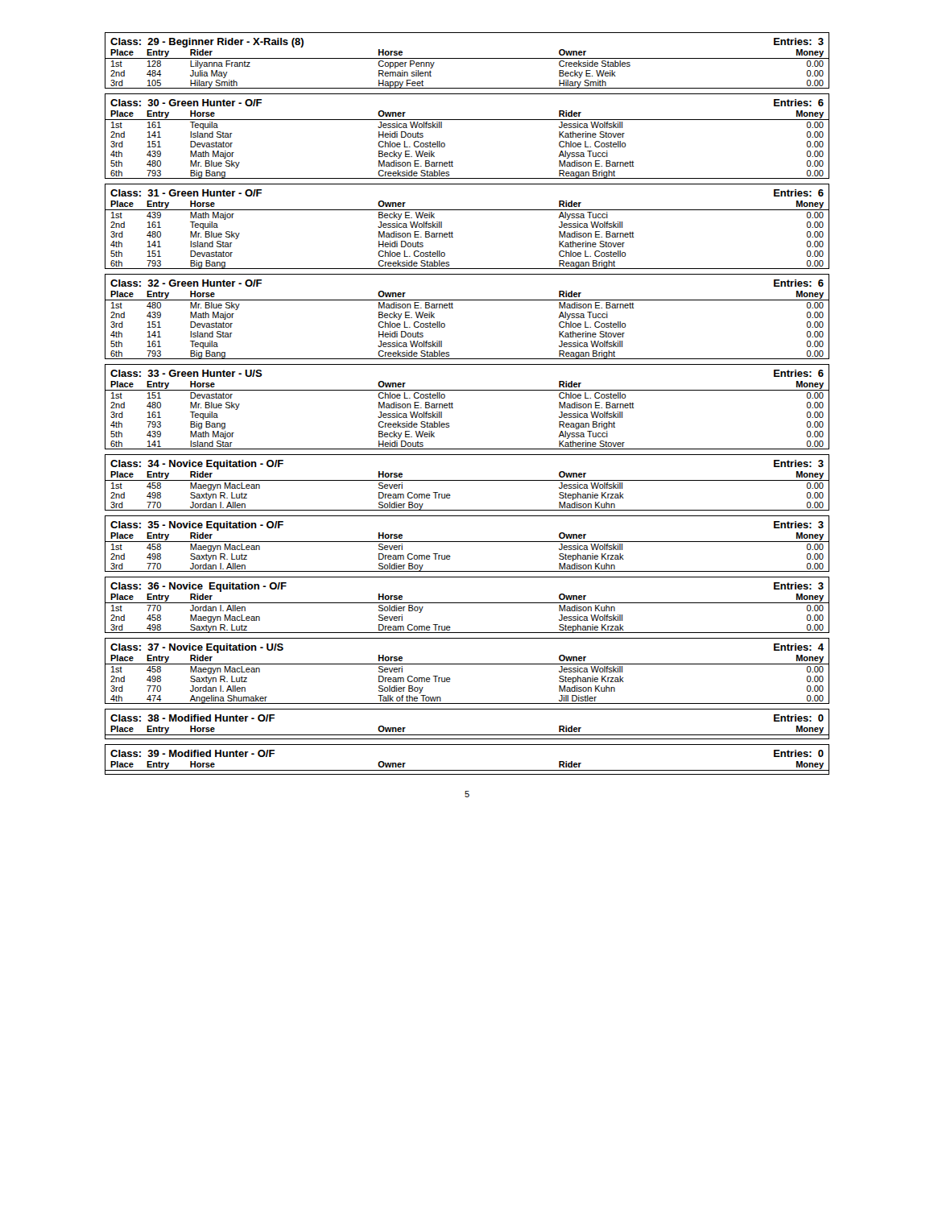Class: 29 - Beginner Rider - X-Rails (8) Entries: 3
| Place | Entry | Rider | Horse | Owner | Money |
| --- | --- | --- | --- | --- | --- |
| 1st | 128 | Lilyanna Frantz | Copper Penny | Creekside Stables | 0.00 |
| 2nd | 484 | Julia May | Remain silent | Becky E. Weik | 0.00 |
| 3rd | 105 | Hilary Smith | Happy Feet | Hilary Smith | 0.00 |
Class: 30 - Green Hunter - O/F Entries: 6
| Place | Entry | Horse | Owner | Rider | Money |
| --- | --- | --- | --- | --- | --- |
| 1st | 161 | Tequila | Jessica Wolfskill | Jessica Wolfskill | 0.00 |
| 2nd | 141 | Island Star | Heidi Douts | Katherine Stover | 0.00 |
| 3rd | 151 | Devastator | Chloe L. Costello | Chloe L. Costello | 0.00 |
| 4th | 439 | Math Major | Becky E. Weik | Alyssa Tucci | 0.00 |
| 5th | 480 | Mr. Blue Sky | Madison E. Barnett | Madison E. Barnett | 0.00 |
| 6th | 793 | Big Bang | Creekside Stables | Reagan Bright | 0.00 |
Class: 31 - Green Hunter - O/F Entries: 6
| Place | Entry | Horse | Owner | Rider | Money |
| --- | --- | --- | --- | --- | --- |
| 1st | 439 | Math Major | Becky E. Weik | Alyssa Tucci | 0.00 |
| 2nd | 161 | Tequila | Jessica Wolfskill | Jessica Wolfskill | 0.00 |
| 3rd | 480 | Mr. Blue Sky | Madison E. Barnett | Madison E. Barnett | 0.00 |
| 4th | 141 | Island Star | Heidi Douts | Katherine Stover | 0.00 |
| 5th | 151 | Devastator | Chloe L. Costello | Chloe L. Costello | 0.00 |
| 6th | 793 | Big Bang | Creekside Stables | Reagan Bright | 0.00 |
Class: 32 - Green Hunter - O/F Entries: 6
| Place | Entry | Horse | Owner | Rider | Money |
| --- | --- | --- | --- | --- | --- |
| 1st | 480 | Mr. Blue Sky | Madison E. Barnett | Madison E. Barnett | 0.00 |
| 2nd | 439 | Math Major | Becky E. Weik | Alyssa Tucci | 0.00 |
| 3rd | 151 | Devastator | Chloe L. Costello | Chloe L. Costello | 0.00 |
| 4th | 141 | Island Star | Heidi Douts | Katherine Stover | 0.00 |
| 5th | 161 | Tequila | Jessica Wolfskill | Jessica Wolfskill | 0.00 |
| 6th | 793 | Big Bang | Creekside Stables | Reagan Bright | 0.00 |
Class: 33 - Green Hunter - U/S Entries: 6
| Place | Entry | Horse | Owner | Rider | Money |
| --- | --- | --- | --- | --- | --- |
| 1st | 151 | Devastator | Chloe L. Costello | Chloe L. Costello | 0.00 |
| 2nd | 480 | Mr. Blue Sky | Madison E. Barnett | Madison E. Barnett | 0.00 |
| 3rd | 161 | Tequila | Jessica Wolfskill | Jessica Wolfskill | 0.00 |
| 4th | 793 | Big Bang | Creekside Stables | Reagan Bright | 0.00 |
| 5th | 439 | Math Major | Becky E. Weik | Alyssa Tucci | 0.00 |
| 6th | 141 | Island Star | Heidi Douts | Katherine Stover | 0.00 |
Class: 34 - Novice Equitation - O/F Entries: 3
| Place | Entry | Rider | Horse | Owner | Money |
| --- | --- | --- | --- | --- | --- |
| 1st | 458 | Maegyn MacLean | Severi | Jessica Wolfskill | 0.00 |
| 2nd | 498 | Saxtyn R. Lutz | Dream Come True | Stephanie Krzak | 0.00 |
| 3rd | 770 | Jordan I. Allen | Soldier Boy | Madison Kuhn | 0.00 |
Class: 35 - Novice Equitation - O/F Entries: 3
| Place | Entry | Rider | Horse | Owner | Money |
| --- | --- | --- | --- | --- | --- |
| 1st | 458 | Maegyn MacLean | Severi | Jessica Wolfskill | 0.00 |
| 2nd | 498 | Saxtyn R. Lutz | Dream Come True | Stephanie Krzak | 0.00 |
| 3rd | 770 | Jordan I. Allen | Soldier Boy | Madison Kuhn | 0.00 |
Class: 36 - Novice Equitation - O/F Entries: 3
| Place | Entry | Rider | Horse | Owner | Money |
| --- | --- | --- | --- | --- | --- |
| 1st | 770 | Jordan I. Allen | Soldier Boy | Madison Kuhn | 0.00 |
| 2nd | 458 | Maegyn MacLean | Severi | Jessica Wolfskill | 0.00 |
| 3rd | 498 | Saxtyn R. Lutz | Dream Come True | Stephanie Krzak | 0.00 |
Class: 37 - Novice Equitation - U/S Entries: 4
| Place | Entry | Rider | Horse | Owner | Money |
| --- | --- | --- | --- | --- | --- |
| 1st | 458 | Maegyn MacLean | Severi | Jessica Wolfskill | 0.00 |
| 2nd | 498 | Saxtyn R. Lutz | Dream Come True | Stephanie Krzak | 0.00 |
| 3rd | 770 | Jordan I. Allen | Soldier Boy | Madison Kuhn | 0.00 |
| 4th | 474 | Angelina Shumaker | Talk of the Town | Jill Distler | 0.00 |
Class: 38 - Modified Hunter - O/F Entries: 0
| Place | Entry | Horse | Owner | Rider | Money |
| --- | --- | --- | --- | --- | --- |
Class: 39 - Modified Hunter - O/F Entries: 0
| Place | Entry | Horse | Owner | Rider | Money |
| --- | --- | --- | --- | --- | --- |
5